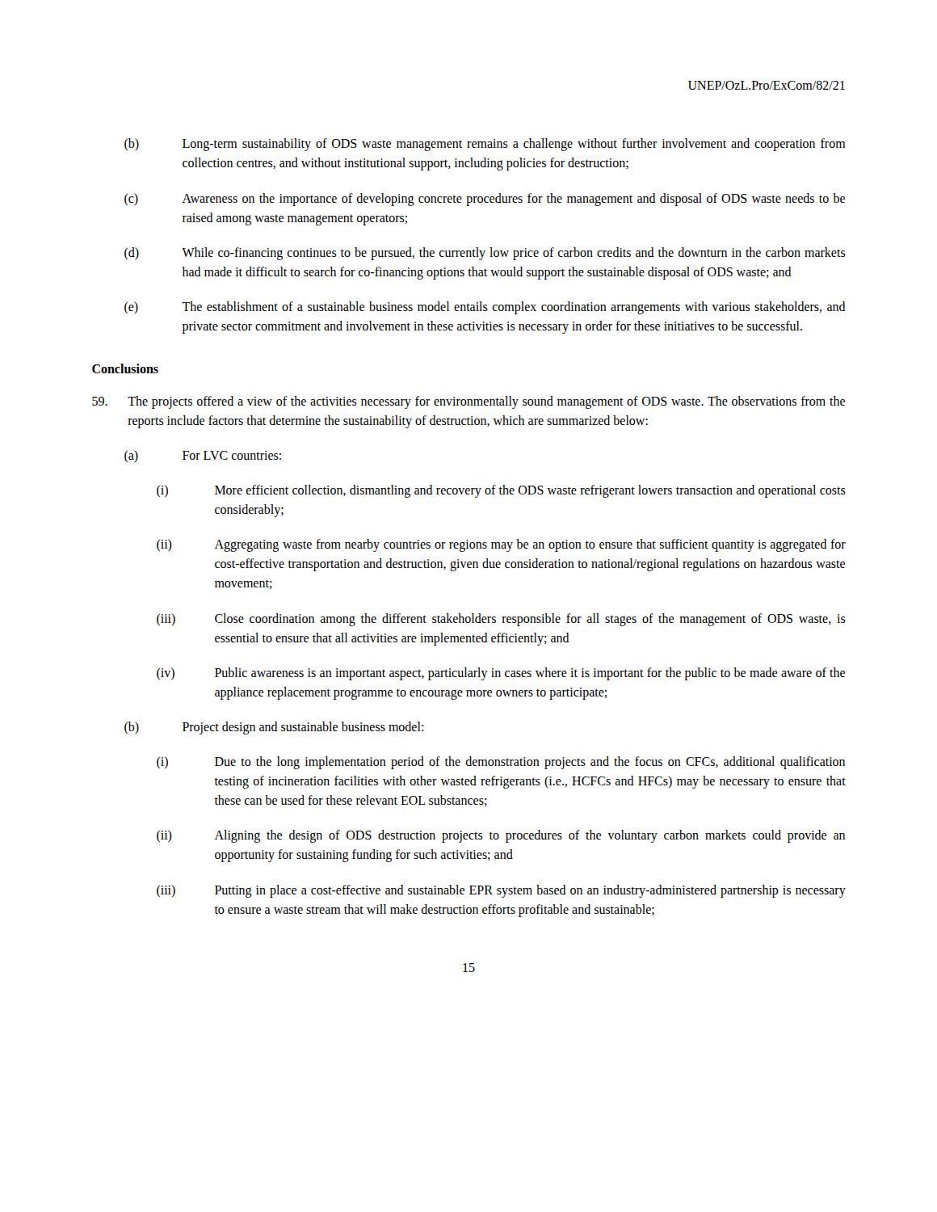UNEP/OzL.Pro/ExCom/82/21
(b)
Long-term sustainability of ODS waste management remains a challenge without further involvement and cooperation from collection centres, and without institutional support, including policies for destruction;
(c)
Awareness on the importance of developing concrete procedures for the management and disposal of ODS waste needs to be raised among waste management operators;
(d)
While co-financing continues to be pursued, the currently low price of carbon credits and the downturn in the carbon markets had made it difficult to search for co-financing options that would support the sustainable disposal of ODS waste; and
(e)
The establishment of a sustainable business model entails complex coordination arrangements with various stakeholders, and private sector commitment and involvement in these activities is necessary in order for these initiatives to be successful.
Conclusions
59.
The projects offered a view of the activities necessary for environmentally sound management of ODS waste. The observations from the reports include factors that determine the sustainability of destruction, which are summarized below:
(a)
For LVC countries:
(i)
More efficient collection, dismantling and recovery of the ODS waste refrigerant lowers transaction and operational costs considerably;
(ii)
Aggregating waste from nearby countries or regions may be an option to ensure that sufficient quantity is aggregated for cost-effective transportation and destruction, given due consideration to national/regional regulations on hazardous waste movement;
(iii)
Close coordination among the different stakeholders responsible for all stages of the management of ODS waste, is essential to ensure that all activities are implemented efficiently; and
(iv)
Public awareness is an important aspect, particularly in cases where it is important for the public to be made aware of the appliance replacement programme to encourage more owners to participate;
(b)
Project design and sustainable business model:
(i)
Due to the long implementation period of the demonstration projects and the focus on CFCs, additional qualification testing of incineration facilities with other wasted refrigerants (i.e., HCFCs and HFCs) may be necessary to ensure that these can be used for these relevant EOL substances;
(ii)
Aligning the design of ODS destruction projects to procedures of the voluntary carbon markets could provide an opportunity for sustaining funding for such activities; and
(iii)
Putting in place a cost-effective and sustainable EPR system based on an industry-administered partnership is necessary to ensure a waste stream that will make destruction efforts profitable and sustainable;
15